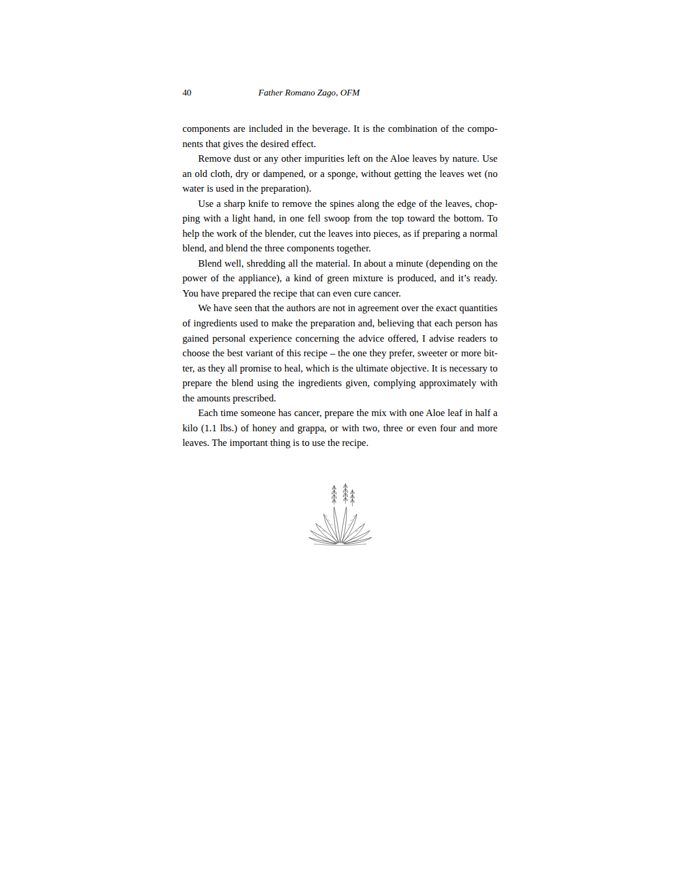40 Father Romano Zago, OFM
components are included in the beverage. It is the combination of the components that gives the desired effect.
Remove dust or any other impurities left on the Aloe leaves by nature. Use an old cloth, dry or dampened, or a sponge, without getting the leaves wet (no water is used in the preparation).
Use a sharp knife to remove the spines along the edge of the leaves, chopping with a light hand, in one fell swoop from the top toward the bottom. To help the work of the blender, cut the leaves into pieces, as if preparing a normal blend, and blend the three components together.
Blend well, shredding all the material. In about a minute (depending on the power of the appliance), a kind of green mixture is produced, and it’s ready. You have prepared the recipe that can even cure cancer.
We have seen that the authors are not in agreement over the exact quantities of ingredients used to make the preparation and, believing that each person has gained personal experience concerning the advice offered, I advise readers to choose the best variant of this recipe – the one they prefer, sweeter or more bitter, as they all promise to heal, which is the ultimate objective. It is necessary to prepare the blend using the ingredients given, complying approximately with the amounts prescribed.
Each time someone has cancer, prepare the mix with one Aloe leaf in half a kilo (1.1 lbs.) of honey and grappa, or with two, three or even four and more leaves. The important thing is to use the recipe.